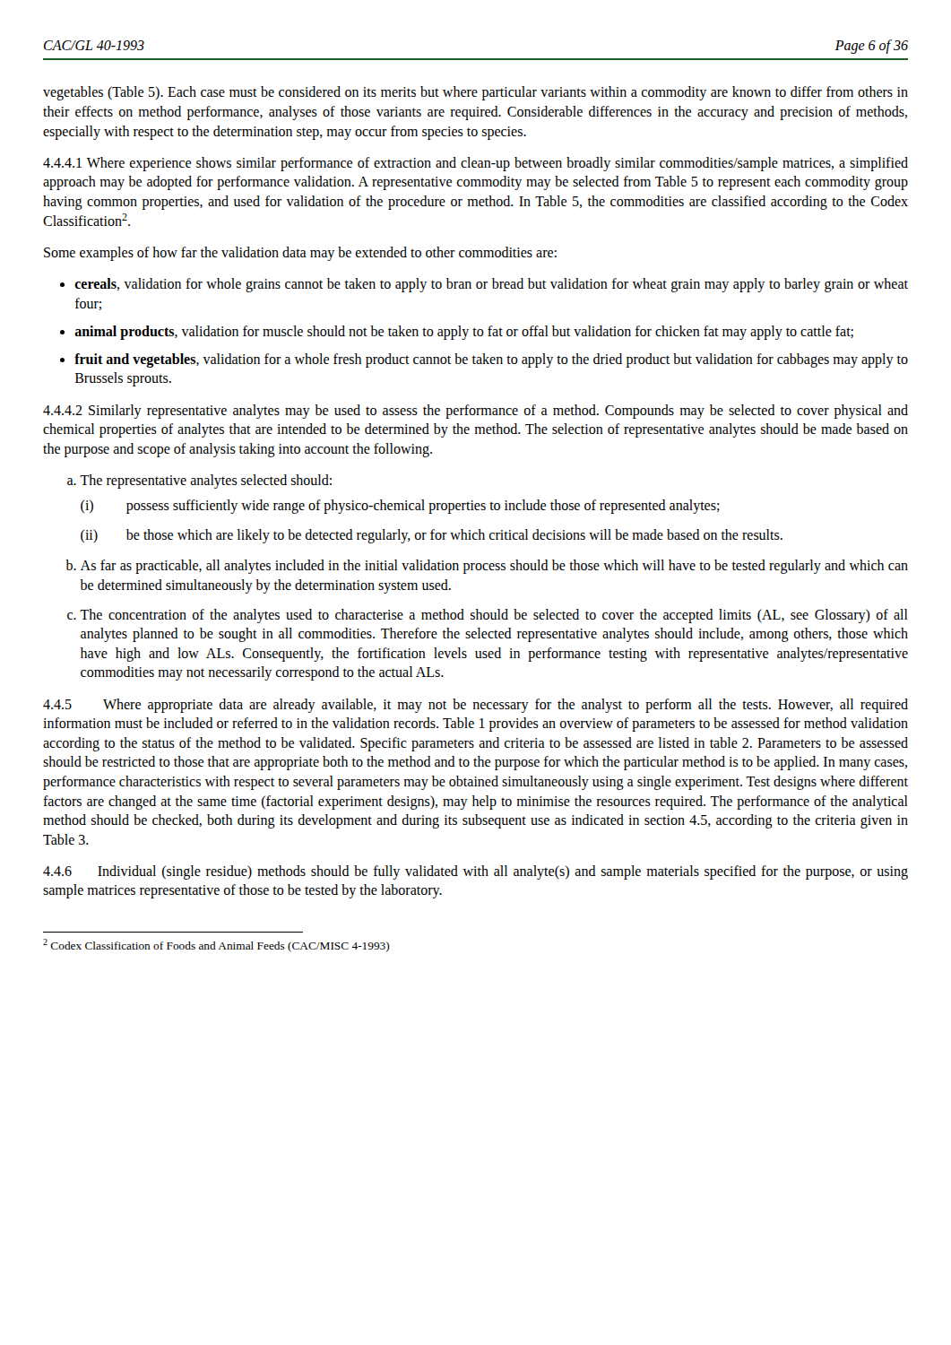CAC/GL 40-1993
Page 6 of 36
vegetables (Table 5). Each case must be considered on its merits but where particular variants within a commodity are known to differ from others in their effects on method performance, analyses of those variants are required. Considerable differences in the accuracy and precision of methods, especially with respect to the determination step, may occur from species to species.
4.4.4.1 Where experience shows similar performance of extraction and clean-up between broadly similar commodities/sample matrices, a simplified approach may be adopted for performance validation. A representative commodity may be selected from Table 5 to represent each commodity group having common properties, and used for validation of the procedure or method. In Table 5, the commodities are classified according to the Codex Classification2.
Some examples of how far the validation data may be extended to other commodities are:
cereals, validation for whole grains cannot be taken to apply to bran or bread but validation for wheat grain may apply to barley grain or wheat four;
animal products, validation for muscle should not be taken to apply to fat or offal but validation for chicken fat may apply to cattle fat;
fruit and vegetables, validation for a whole fresh product cannot be taken to apply to the dried product but validation for cabbages may apply to Brussels sprouts.
4.4.4.2 Similarly representative analytes may be used to assess the performance of a method. Compounds may be selected to cover physical and chemical properties of analytes that are intended to be determined by the method. The selection of representative analytes should be made based on the purpose and scope of analysis taking into account the following.
The representative analytes selected should:
(i)
possess sufficiently wide range of physico-chemical properties to include those of represented analytes;
(ii)
be those which are likely to be detected regularly, or for which critical decisions will be made based on the results.
As far as practicable, all analytes included in the initial validation process should be those which will have to be tested regularly and which can be determined simultaneously by the determination system used.
The concentration of the analytes used to characterise a method should be selected to cover the accepted limits (AL, see Glossary) of all analytes planned to be sought in all commodities. Therefore the selected representative analytes should include, among others, those which have high and low ALs. Consequently, the fortification levels used in performance testing with representative analytes/representative commodities may not necessarily correspond to the actual ALs.
4.4.5 Where appropriate data are already available, it may not be necessary for the analyst to perform all the tests. However, all required information must be included or referred to in the validation records. Table 1 provides an overview of parameters to be assessed for method validation according to the status of the method to be validated. Specific parameters and criteria to be assessed are listed in table 2. Parameters to be assessed should be restricted to those that are appropriate both to the method and to the purpose for which the particular method is to be applied. In many cases, performance characteristics with respect to several parameters may be obtained simultaneously using a single experiment. Test designs where different factors are changed at the same time (factorial experiment designs), may help to minimise the resources required. The performance of the analytical method should be checked, both during its development and during its subsequent use as indicated in section 4.5, according to the criteria given in Table 3.
4.4.6 Individual (single residue) methods should be fully validated with all analyte(s) and sample materials specified for the purpose, or using sample matrices representative of those to be tested by the laboratory.
2 Codex Classification of Foods and Animal Feeds (CAC/MISC 4-1993)